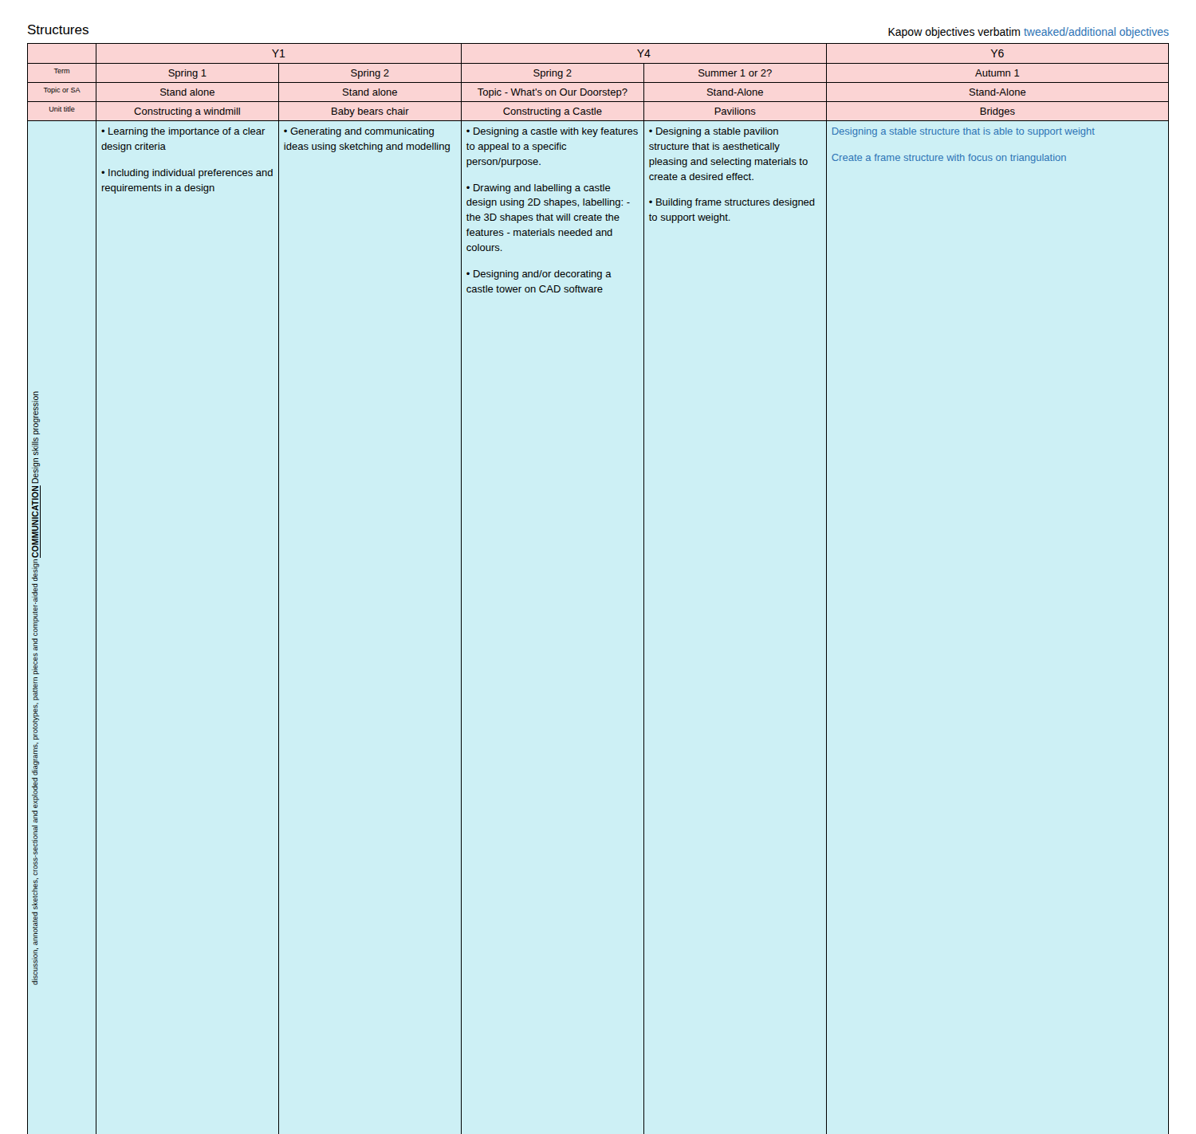Structures
Kapow objectives verbatim tweaked/additional objectives
| | Y1 | Y4 | Y6 |
| Term | Spring 1 | Spring 2 | Spring 2 | Summer 1 or 2? | Autumn 1 |
| Topic or SA | Stand alone | Stand alone | Topic - What's on Our Doorstep? | Stand-Alone | Stand-Alone |
| Unit title | Constructing a windmill | Baby bears chair | Constructing a Castle | Pavilions | Bridges |
| discussion, annotated sketches, cross-sectional and exploded diagrams, prototypes, pattern pieces and computer-aided design COMMUNICATION Design skills progression | • Learning the importance of a clear design criteria • Including individual preferences and requirements in a design | • Generating and communicating ideas using sketching and modelling | • Designing a castle with key features to appeal to a specific person/purpose. • Drawing and labelling a castle design using 2D shapes, labelling: -the 3D shapes that will create the features - materials needed and colours. • Designing and/or decorating a castle tower on CAD software | • Designing a stable pavilion structure that is aesthetically pleasing and selecting materials to create a desired effect. • Building frame structures designed to support weight. | Designing a stable structure that is able to support weight Create a frame structure with focus on triangulation |